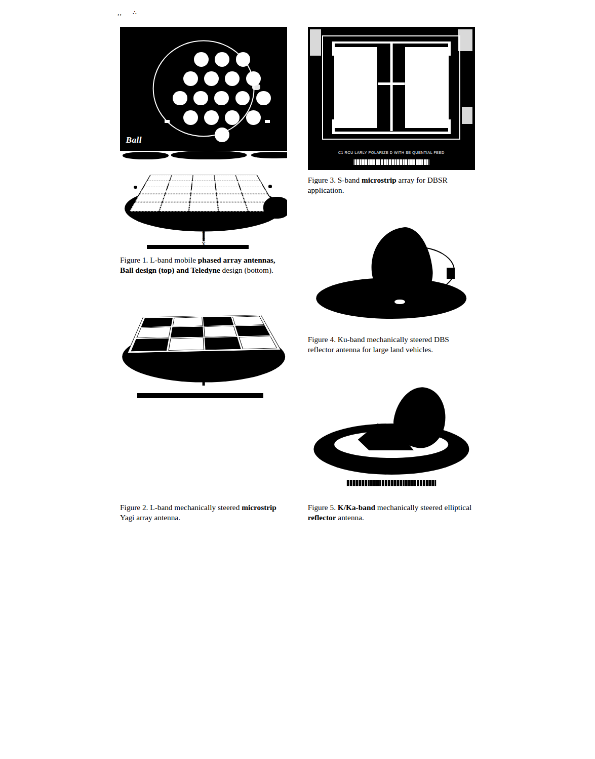,,∴
Ball
Y
+
X
Figure 1. L-band mobile phased array antennas, Ball design (top) and Teledyne design (bottom).
C1 RCU LARLY POLARIZE D WITH SE QUENTIAL FEED
Figure 3. S-band microstrip array for DBSR application.
Figure 4. Ku-band mechanically steered DBS reflector antenna for large land vehicles.
Figure 2. L-band mechanically steered microstrip Yagi array antenna.
Figure 5. K/Ka-band mechanically steered elliptical reflector antenna.